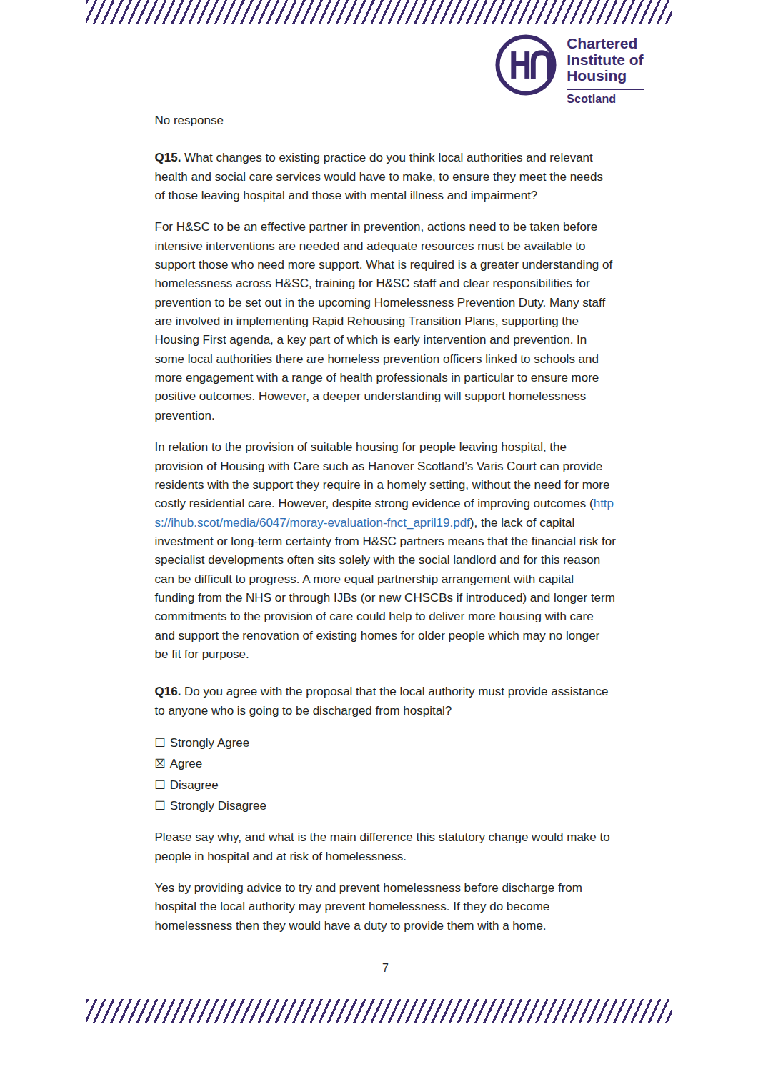Chartered
Institute of
Housing Scotland
No response
Q15. What changes to existing practice do you think local authorities and relevant health and social care services would have to make, to ensure they meet the needs of those leaving hospital and those with mental illness and impairment?
For H&SC to be an effective partner in prevention, actions need to be taken before intensive interventions are needed and adequate resources must be available to support those who need more support. What is required is a greater understanding of homelessness across H&SC, training for H&SC staff and clear responsibilities for prevention to be set out in the upcoming Homelessness Prevention Duty. Many staff are involved in implementing Rapid Rehousing Transition Plans, supporting the Housing First agenda, a key part of which is early intervention and prevention. In some local authorities there are homeless prevention officers linked to schools and more engagement with a range of health professionals in particular to ensure more positive outcomes. However, a deeper understanding will support homelessness prevention.
In relation to the provision of suitable housing for people leaving hospital, the provision of Housing with Care such as Hanover Scotland’s Varis Court can provide residents with the support they require in a homely setting, without the need for more costly residential care. However, despite strong evidence of improving outcomes (https://ihub.scot/media/6047/moray-evaluation-fnct_april19.pdf), the lack of capital investment or long-term certainty from H&SC partners means that the financial risk for specialist developments often sits solely with the social landlord and for this reason can be difficult to progress. A more equal partnership arrangement with capital funding from the NHS or through IJBs (or new CHSCBs if introduced) and longer term commitments to the provision of care could help to deliver more housing with care and support the renovation of existing homes for older people which may no longer be fit for purpose.
Q16. Do you agree with the proposal that the local authority must provide assistance to anyone who is going to be discharged from hospital?
☐Strongly Agree
☒Agree
☐Disagree
☐Strongly Disagree
Please say why, and what is the main difference this statutory change would make to people in hospital and at risk of homelessness.
Yes by providing advice to try and prevent homelessness before discharge from hospital the local authority may prevent homelessness. If they do become homelessness then they would have a duty to provide them with a home.
7